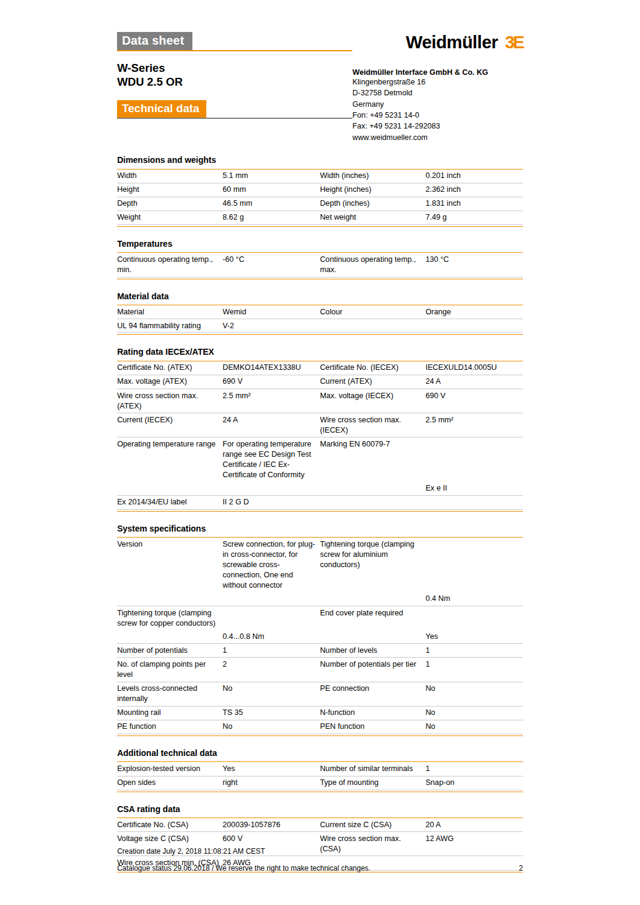Data sheet
W-Series
WDU 2.5 OR
Technical data
Weidmüller 3E
Weidmüller Interface GmbH & Co. KG
Klingenbergstraße 16
D-32758 Detmold
Germany
Fon: +49 5231 14-0
Fax: +49 5231 14-292083
www.weidmueller.com
Dimensions and weights
| Width | 5.1 mm | Width (inches) | 0.201 inch |
| Height | 60 mm | Height (inches) | 2.362 inch |
| Depth | 46.5 mm | Depth (inches) | 1.831 inch |
| Weight | 8.62 g | Net weight | 7.49 g |
Temperatures
| Continuous operating temp., min. | -60 °C | Continuous operating temp., max. | 130 °C |
Material data
| Material | Wemid | Colour | Orange |
| UL 94 flammability rating | V-2 | | |
Rating data IECEx/ATEX
| Certificate No. (ATEX) | DEMKO14ATEX1338U | Certificate No. (IECEX) | IECEXULD14.0005U |
| Max. voltage (ATEX) | 690 V | Current (ATEX) | 24 A |
| Wire cross section max. (ATEX) | 2.5 mm² | Max. voltage (IECEX) | 690 V |
| Current (IECEX) | 24 A | Wire cross section max. (IECEX) | 2.5 mm² |
| Operating temperature range | For operating temperature range see EC Design Test Certificate / IEC Ex-Certificate of Conformity | Marking EN 60079-7 | |
| | | | Ex e II |
| Ex 2014/34/EU label | II 2 G D | | |
System specifications
| Version | Screw connection, for plug-in cross-connector, for screwable cross-connection, One end without connector | Tightening torque (clamping screw for aluminium conductors) | |
| | | | 0.4 Nm |
| Tightening torque (clamping screw for copper conductors) | | End cover plate required | |
| | 0.4...0.8 Nm | | Yes |
| Number of potentials | 1 | Number of levels | 1 |
| No. of clamping points per level | 2 | Number of potentials per tier | 1 |
| Levels cross-connected internally | No | PE connection | No |
| Mounting rail | TS 35 | N-function | No |
| PE function | No | PEN function | No |
Additional technical data
| Explosion-tested version | Yes | Number of similar terminals | 1 |
| Open sides | right | Type of mounting | Snap-on |
CSA rating data
| Certificate No. (CSA) | 200039-1057876 | Current size C (CSA) | 20 A |
| Voltage size C (CSA) | 600 V | Wire cross section max. (CSA) | 12 AWG |
| Wire cross section min. (CSA) | 26 AWG | | |
Creation date July 2, 2018 11:08:21 AM CEST
Catalogue status 29.06.2018 / We reserve the right to make technical changes. 2